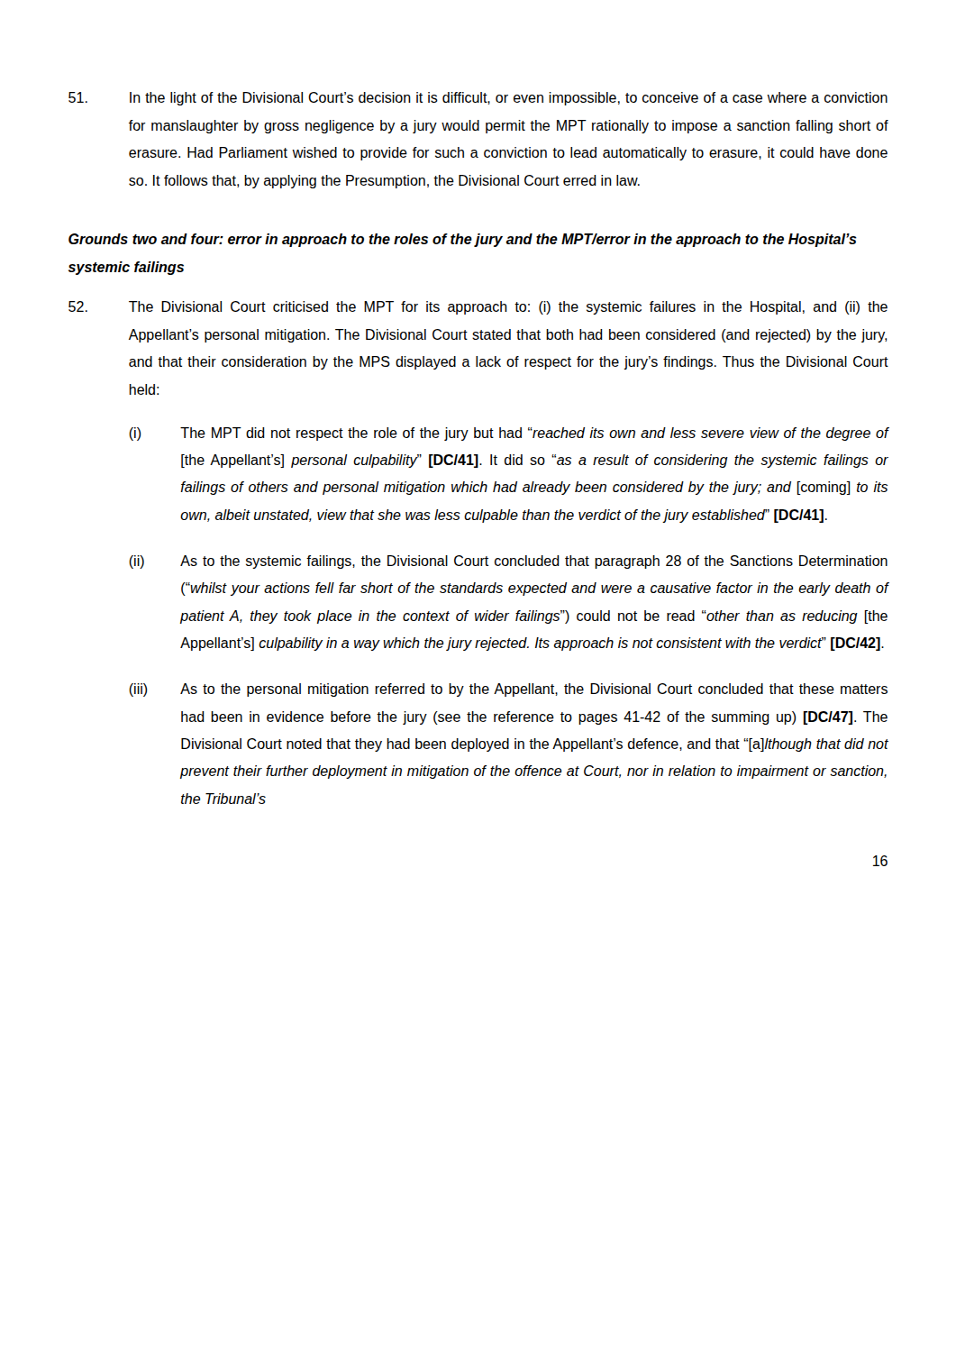51. In the light of the Divisional Court’s decision it is difficult, or even impossible, to conceive of a case where a conviction for manslaughter by gross negligence by a jury would permit the MPT rationally to impose a sanction falling short of erasure. Had Parliament wished to provide for such a conviction to lead automatically to erasure, it could have done so. It follows that, by applying the Presumption, the Divisional Court erred in law.
Grounds two and four: error in approach to the roles of the jury and the MPT/error in the approach to the Hospital’s systemic failings
52. The Divisional Court criticised the MPT for its approach to: (i) the systemic failures in the Hospital, and (ii) the Appellant’s personal mitigation. The Divisional Court stated that both had been considered (and rejected) by the jury, and that their consideration by the MPS displayed a lack of respect for the jury’s findings. Thus the Divisional Court held:
(i) The MPT did not respect the role of the jury but had “reached its own and less severe view of the degree of [the Appellant’s] personal culpability” [DC/41]. It did so “as a result of considering the systemic failings or failings of others and personal mitigation which had already been considered by the jury; and [coming] to its own, albeit unstated, view that she was less culpable than the verdict of the jury established” [DC/41].
(ii) As to the systemic failings, the Divisional Court concluded that paragraph 28 of the Sanctions Determination (“whilst your actions fell far short of the standards expected and were a causative factor in the early death of patient A, they took place in the context of wider failings”) could not be read “other than as reducing [the Appellant’s] culpability in a way which the jury rejected. Its approach is not consistent with the verdict” [DC/42].
(iii) As to the personal mitigation referred to by the Appellant, the Divisional Court concluded that these matters had been in evidence before the jury (see the reference to pages 41-42 of the summing up) [DC/47]. The Divisional Court noted that they had been deployed in the Appellant’s defence, and that “[a]lthough that did not prevent their further deployment in mitigation of the offence at Court, nor in relation to impairment or sanction, the Tribunal’s
16